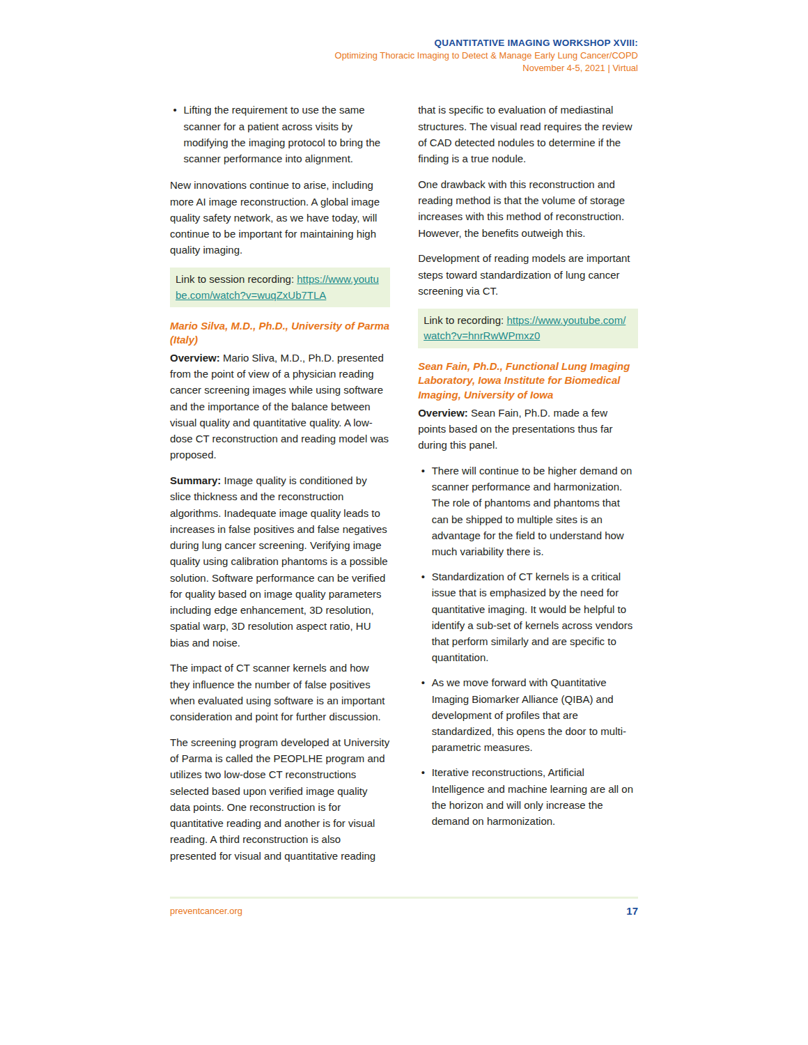Quantitative Imaging Workshop XVIII:
Optimizing Thoracic Imaging to Detect & Manage Early Lung Cancer/COPD
November 4-5, 2021 | Virtual
Lifting the requirement to use the same scanner for a patient across visits by modifying the imaging protocol to bring the scanner performance into alignment.
New innovations continue to arise, including more AI image reconstruction. A global image quality safety network, as we have today, will continue to be important for maintaining high quality imaging.
Link to session recording: https://www.youtube.com/watch?v=wuqZxUb7TLA
Mario Silva, M.D., Ph.D., University of Parma (Italy)
Overview: Mario Sliva, M.D., Ph.D. presented from the point of view of a physician reading cancer screening images while using software and the importance of the balance between visual quality and quantitative quality. A low-dose CT reconstruction and reading model was proposed.
Summary: Image quality is conditioned by slice thickness and the reconstruction algorithms. Inadequate image quality leads to increases in false positives and false negatives during lung cancer screening. Verifying image quality using calibration phantoms is a possible solution. Software performance can be verified for quality based on image quality parameters including edge enhancement, 3D resolution, spatial warp, 3D resolution aspect ratio, HU bias and noise.
The impact of CT scanner kernels and how they influence the number of false positives when evaluated using software is an important consideration and point for further discussion.
The screening program developed at University of Parma is called the PEOPLHE program and utilizes two low-dose CT reconstructions selected based upon verified image quality data points. One reconstruction is for quantitative reading and another is for visual reading. A third reconstruction is also presented for visual and quantitative reading
that is specific to evaluation of mediastinal structures. The visual read requires the review of CAD detected nodules to determine if the finding is a true nodule.
One drawback with this reconstruction and reading method is that the volume of storage increases with this method of reconstruction. However, the benefits outweigh this.
Development of reading models are important steps toward standardization of lung cancer screening via CT.
Link to recording: https://www.youtube.com/watch?v=hnrRwWPmxz0
Sean Fain, Ph.D., Functional Lung Imaging Laboratory, Iowa Institute for Biomedical Imaging, University of Iowa
Overview: Sean Fain, Ph.D. made a few points based on the presentations thus far during this panel.
There will continue to be higher demand on scanner performance and harmonization. The role of phantoms and phantoms that can be shipped to multiple sites is an advantage for the field to understand how much variability there is.
Standardization of CT kernels is a critical issue that is emphasized by the need for quantitative imaging. It would be helpful to identify a sub-set of kernels across vendors that perform similarly and are specific to quantitation.
As we move forward with Quantitative Imaging Biomarker Alliance (QIBA) and development of profiles that are standardized, this opens the door to multi-parametric measures.
Iterative reconstructions, Artificial Intelligence and machine learning are all on the horizon and will only increase the demand on harmonization.
preventcancer.org
17